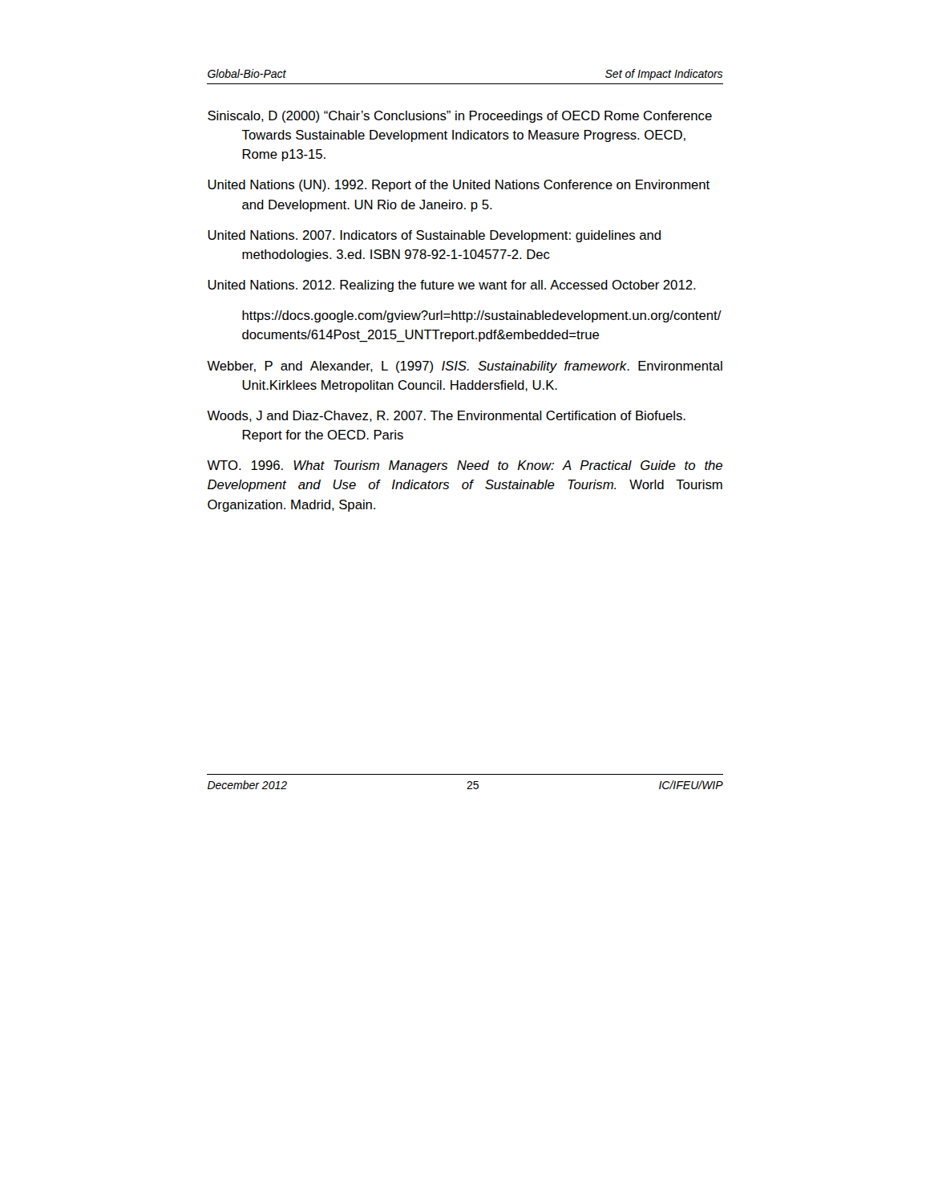Global-Bio-Pact Set of Impact Indicators
Siniscalo, D (2000) “Chair’s Conclusions” in Proceedings of OECD Rome Conference Towards Sustainable Development Indicators to Measure Progress. OECD, Rome p13-15.
United Nations (UN). 1992. Report of the United Nations Conference on Environment and Development. UN Rio de Janeiro. p 5.
United Nations. 2007. Indicators of Sustainable Development: guidelines and methodologies. 3.ed. ISBN 978-92-1-104577-2. Dec
United Nations. 2012. Realizing the future we want for all. Accessed October 2012.
https://docs.google.com/gview?url=http://sustainabledevelopment.un.org/content/documents/614Post_2015_UNTTreport.pdf&embedded=true
Webber, P and Alexander, L (1997) ISIS. Sustainability framework. Environmental Unit.Kirklees Metropolitan Council. Haddersfield, U.K.
Woods, J and Diaz-Chavez, R. 2007. The Environmental Certification of Biofuels. Report for the OECD. Paris
WTO. 1996. What Tourism Managers Need to Know: A Practical Guide to the Development and Use of Indicators of Sustainable Tourism. World Tourism Organization. Madrid, Spain.
December 2012 25 IC/IFEU/WIP